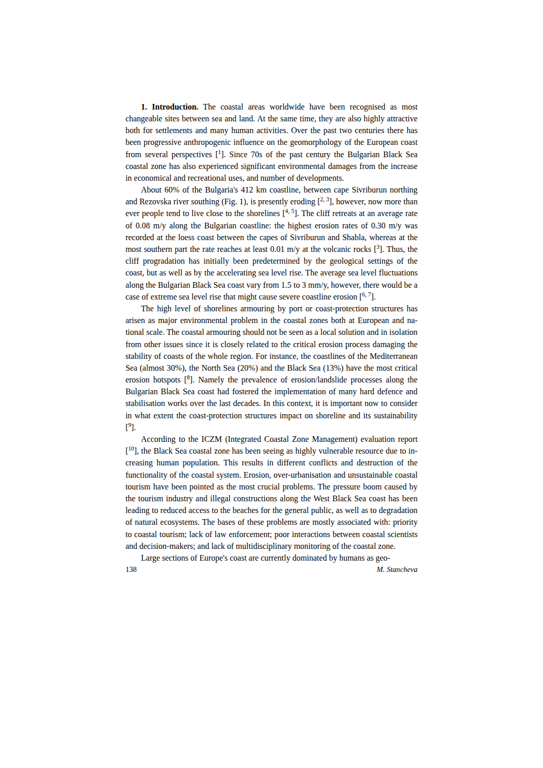1. Introduction. The coastal areas worldwide have been recognised as most changeable sites between sea and land. At the same time, they are also highly attractive both for settlements and many human activities. Over the past two centuries there has been progressive anthropogenic influence on the geomorphology of the European coast from several perspectives [1]. Since 70s of the past century the Bulgarian Black Sea coastal zone has also experienced significant environmental damages from the increase in economical and recreational uses, and number of developments.
About 60% of the Bulgaria's 412 km coastline, between cape Sivriburun northing and Rezovska river southing (Fig. 1), is presently eroding [2, 3], however, now more than ever people tend to live close to the shorelines [4, 5]. The cliff retreats at an average rate of 0.08 m/y along the Bulgarian coastline: the highest erosion rates of 0.30 m/y was recorded at the loess coast between the capes of Sivriburun and Shabla, whereas at the most southern part the rate reaches at least 0.01 m/y at the volcanic rocks [3]. Thus, the cliff progradation has initially been predetermined by the geological settings of the coast, but as well as by the accelerating sea level rise. The average sea level fluctuations along the Bulgarian Black Sea coast vary from 1.5 to 3 mm/y, however, there would be a case of extreme sea level rise that might cause severe coastline erosion [6, 7].
The high level of shorelines armouring by port or coast-protection structures has arisen as major environmental problem in the coastal zones both at European and national scale. The coastal armouring should not be seen as a local solution and in isolation from other issues since it is closely related to the critical erosion process damaging the stability of coasts of the whole region. For instance, the coastlines of the Mediterranean Sea (almost 30%), the North Sea (20%) and the Black Sea (13%) have the most critical erosion hotspots [8]. Namely the prevalence of erosion/landslide processes along the Bulgarian Black Sea coast had fostered the implementation of many hard defence and stabilisation works over the last decades. In this context, it is important now to consider in what extent the coast-protection structures impact on shoreline and its sustainability [9].
According to the ICZM (Integrated Coastal Zone Management) evaluation report [10], the Black Sea coastal zone has been seeing as highly vulnerable resource due to increasing human population. This results in different conflicts and destruction of the functionality of the coastal system. Erosion, over-urbanisation and unsustainable coastal tourism have been pointed as the most crucial problems. The pressure boom caused by the tourism industry and illegal constructions along the West Black Sea coast has been leading to reduced access to the beaches for the general public, as well as to degradation of natural ecosystems. The bases of these problems are mostly associated with: priority to coastal tourism; lack of law enforcement; poor interactions between coastal scientists and decision-makers; and lack of multidisciplinary monitoring of the coastal zone.
Large sections of Europe's coast are currently dominated by humans as geo-
138 M. Stancheva